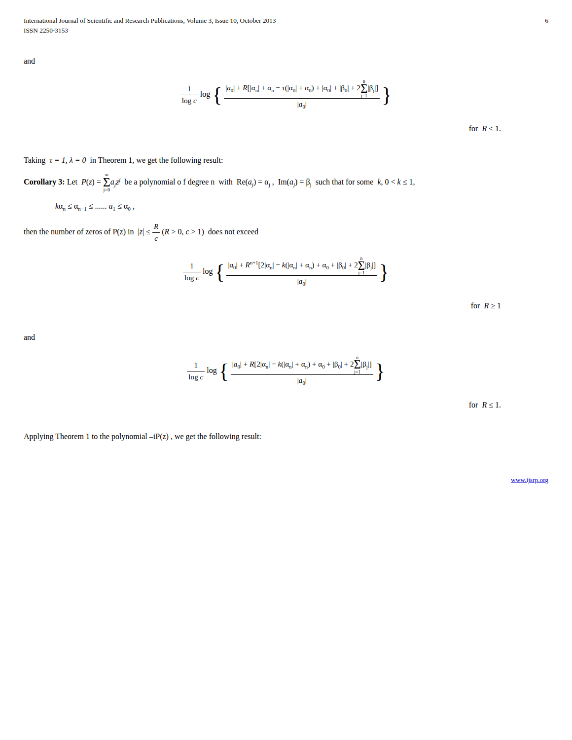International Journal of Scientific and Research Publications, Volume 3, Issue 10, October 2013
ISSN 2250-3153
6
and
1 log c log { |a0| + R[|αn| + αn − τ(|α0| + α0) + |α0| + |β0| + 2nΣj=1|βj|] |a0| }
for R ≤ 1.
Taking τ = 1, λ = 0 in Theorem 1, we get the following result:
Corollary 3: Let P(z) = ∞Σj=0 ajzj be a polynomial o f degree n with Re(aj) = αj , Im(aj) = βj such that for some k, 0 < k ≤ 1,
kαn ≤ αn−1 ≤ ...... a1 ≤ α0 ,
then the number of zeros of P(z) in |z| ≤ Rc (R > 0, c > 1) does not exceed
1 log c log { |a0| + Rn+1[2|αn| − k(|αn| + αn) + α0 + |β0| + 2nΣj=1|βj|] |a0| }
for R ≥ 1
and
1 log c log { |a0| + R[2|αn| − k(|αn| + αn) + α0 + |β0| + 2nΣj=1|βj|] |a0| }
for R ≤ 1.
Applying Theorem 1 to the polynomial –iP(z) , we get the following result:
www.ijsrp.org